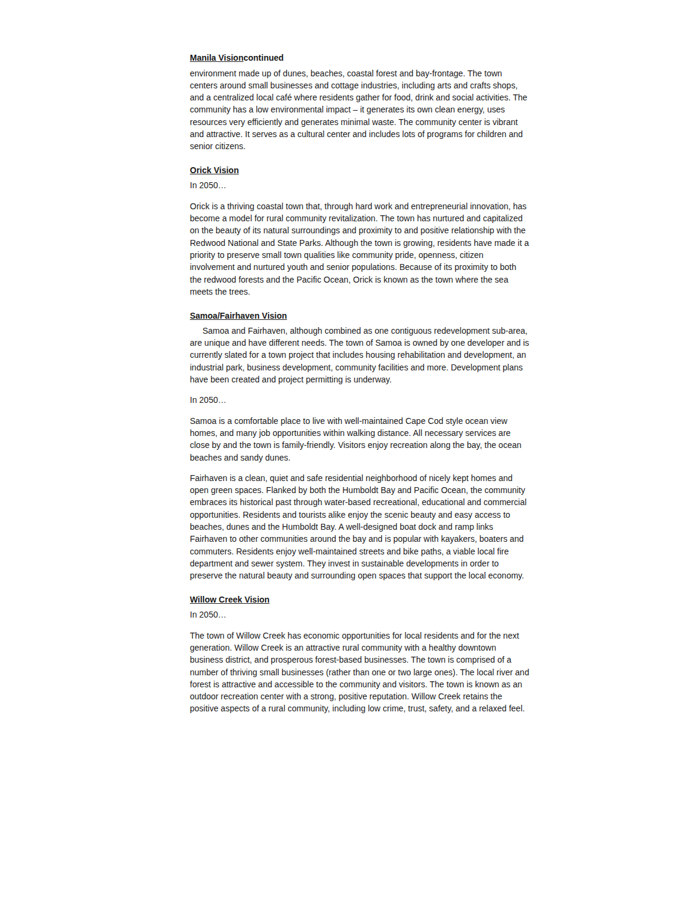Manila Vision continued
environment made up of dunes, beaches, coastal forest and bay-frontage. The town centers around small businesses and cottage industries, including arts and crafts shops, and a centralized local café where residents gather for food, drink and social activities. The community has a low environmental impact – it generates its own clean energy, uses resources very efficiently and generates minimal waste. The community center is vibrant and attractive. It serves as a cultural center and includes lots of programs for children and senior citizens.
Orick Vision
In 2050…
Orick is a thriving coastal town that, through hard work and entrepreneurial innovation, has become a model for rural community revitalization. The town has nurtured and capitalized on the beauty of its natural surroundings and proximity to and positive relationship with the Redwood National and State Parks. Although the town is growing, residents have made it a priority to preserve small town qualities like community pride, openness, citizen involvement and nurtured youth and senior populations. Because of its proximity to both the redwood forests and the Pacific Ocean, Orick is known as the town where the sea meets the trees.
Samoa/Fairhaven Vision
Samoa and Fairhaven, although combined as one contiguous redevelopment sub-area, are unique and have different needs. The town of Samoa is owned by one developer and is currently slated for a town project that includes housing rehabilitation and development, an industrial park, business development, community facilities and more. Development plans have been created and project permitting is underway.
In 2050…
Samoa is a comfortable place to live with well-maintained Cape Cod style ocean view homes, and many job opportunities within walking distance. All necessary services are close by and the town is family-friendly. Visitors enjoy recreation along the bay, the ocean beaches and sandy dunes.
Fairhaven is a clean, quiet and safe residential neighborhood of nicely kept homes and open green spaces. Flanked by both the Humboldt Bay and Pacific Ocean, the community embraces its historical past through water-based recreational, educational and commercial opportunities. Residents and tourists alike enjoy the scenic beauty and easy access to beaches, dunes and the Humboldt Bay. A well-designed boat dock and ramp links Fairhaven to other communities around the bay and is popular with kayakers, boaters and commuters. Residents enjoy well-maintained streets and bike paths, a viable local fire department and sewer system. They invest in sustainable developments in order to preserve the natural beauty and surrounding open spaces that support the local economy.
Willow Creek Vision
In 2050…
The town of Willow Creek has economic opportunities for local residents and for the next generation. Willow Creek is an attractive rural community with a healthy downtown business district, and prosperous forest-based businesses. The town is comprised of a number of thriving small businesses (rather than one or two large ones). The local river and forest is attractive and accessible to the community and visitors. The town is known as an outdoor recreation center with a strong, positive reputation. Willow Creek retains the positive aspects of a rural community, including low crime, trust, safety, and a relaxed feel.